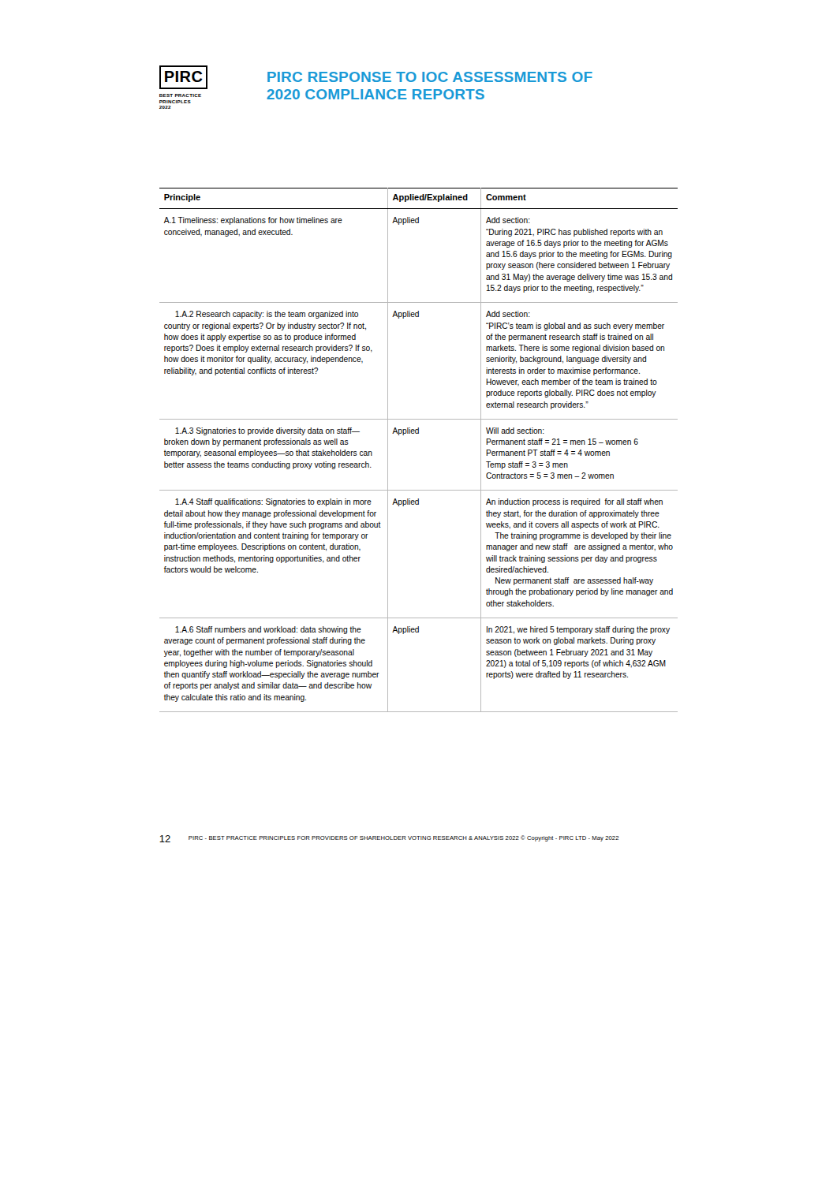PIRC
Best Practice
Principles
2022
PIRC Response to IOC Assessments of
2020 Compliance Reports
| Principle | Applied/Explained | Comment |
| --- | --- | --- |
| A.1 Timeliness: explanations for how timelines are conceived, managed, and executed. | Applied | Add section: “During 2021, PIRC has published reports with an average of 16.5 days prior to the meeting for AGMs and 15.6 days prior to the meeting for EGMs. During proxy season (here considered between 1 February and 31 May) the average delivery time was 15.3 and 15.2 days prior to the meeting, respectively.” |
| 1.A.2 Research capacity: is the team organized into country or regional experts? Or by industry sector? If not, how does it apply expertise so as to produce informed reports? Does it employ external research providers? If so, how does it monitor for quality, accuracy, independence, reliability, and potential conflicts of interest? | Applied | Add section: “PIRC’s team is global and as such every member of the permanent research staff is trained on all markets. There is some regional division based on seniority, background, language diversity and interests in order to maximise performance. However, each member of the team is trained to produce reports globally. PIRC does not employ external research providers.” |
| 1.A.3 Signatories to provide diversity data on staff—broken down by permanent professionals as well as temporary, seasonal employees—so that stakeholders can better assess the teams conducting proxy voting research. | Applied | Will add section: Permanent staff = 21 = men 15 – women 6 Permanent PT staff = 4 = 4 women Temp staff = 3 = 3 men Contractors = 5 = 3 men – 2 women |
| 1.A.4 Staff qualifications: Signatories to explain in more detail about how they manage professional development for full-time professionals, if they have such programs and about induction/orientation and content training for temporary or part-time employees. Descriptions on content, duration, instruction methods, mentoring opportunities, and other factors would be welcome. | Applied | An induction process is required for all staff when they start, for the duration of approximately three weeks, and it covers all aspects of work at PIRC. The training programme is developed by their line manager and new staff are assigned a mentor, who will track training sessions per day and progress desired/achieved. New permanent staff are assessed half-way through the probationary period by line manager and other stakeholders. |
| 1.A.6 Staff numbers and workload: data showing the average count of permanent professional staff during the year, together with the number of temporary/seasonal employees during high-volume periods. Signatories should then quantify staff workload—especially the average number of reports per analyst and similar data— and describe how they calculate this ratio and its meaning. | Applied | In 2021, we hired 5 temporary staff during the proxy season to work on global markets. During proxy season (between 1 February 2021 and 31 May 2021) a total of 5,109 reports (of which 4,632 AGM reports) were drafted by 11 researchers. |
12
PIRC - BEST PRACTICE PRINCIPLES FOR PROVIDERS OF SHAREHOLDER VOTING RESEARCH & ANALYSIS 2022 © Copyright - PIRC LTD - May 2022